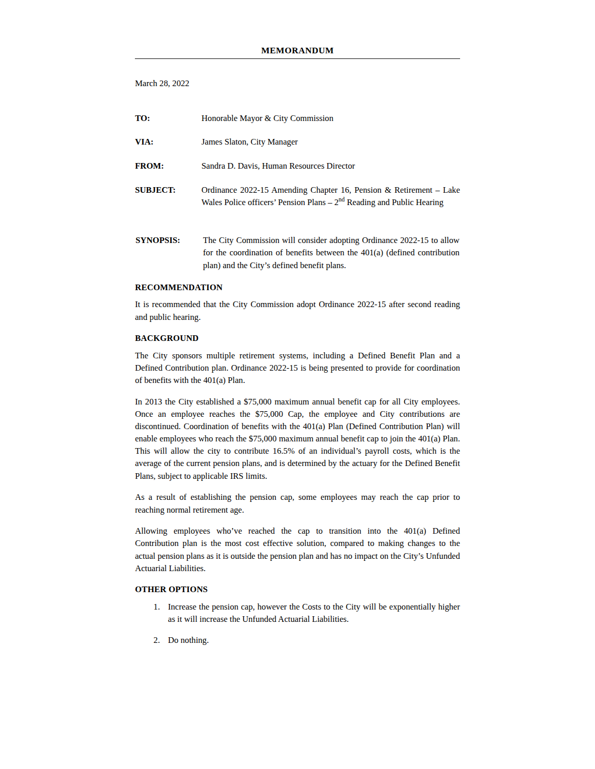MEMORANDUM
March 28, 2022
| TO: | Honorable Mayor & City Commission |
| VIA: | James Slaton, City Manager |
| FROM: | Sandra D. Davis, Human Resources Director |
| SUBJECT: | Ordinance 2022-15 Amending Chapter 16, Pension & Retirement – Lake Wales Police officers’ Pension Plans – 2 nd Reading and Public Hearing |
| SYNOPSIS: | The City Commission will consider adopting Ordinance 2022-15 to allow for the coordination of benefits between the 401(a) (defined contribution plan) and the City’s defined benefit plans. |
RECOMMENDATION
It is recommended that the City Commission adopt Ordinance 2022-15 after second reading and public hearing.
BACKGROUND
The City sponsors multiple retirement systems, including a Defined Benefit Plan and a Defined Contribution plan. Ordinance 2022-15 is being presented to provide for coordination of benefits with the 401(a) Plan.
In 2013 the City established a $75,000 maximum annual benefit cap for all City employees. Once an employee reaches the $75,000 Cap, the employee and City contributions are discontinued. Coordination of benefits with the 401(a) Plan (Defined Contribution Plan) will enable employees who reach the $75,000 maximum annual benefit cap to join the 401(a) Plan. This will allow the city to contribute 16.5% of an individual’s payroll costs, which is the average of the current pension plans, and is determined by the actuary for the Defined Benefit Plans, subject to applicable IRS limits.
As a result of establishing the pension cap, some employees may reach the cap prior to reaching normal retirement age.
Allowing employees who’ve reached the cap to transition into the 401(a) Defined Contribution plan is the most cost effective solution, compared to making changes to the actual pension plans as it is outside the pension plan and has no impact on the City’s Unfunded Actuarial Liabilities.
OTHER OPTIONS
Increase the pension cap, however the Costs to the City will be exponentially higher as it will increase the Unfunded Actuarial Liabilities.
Do nothing.